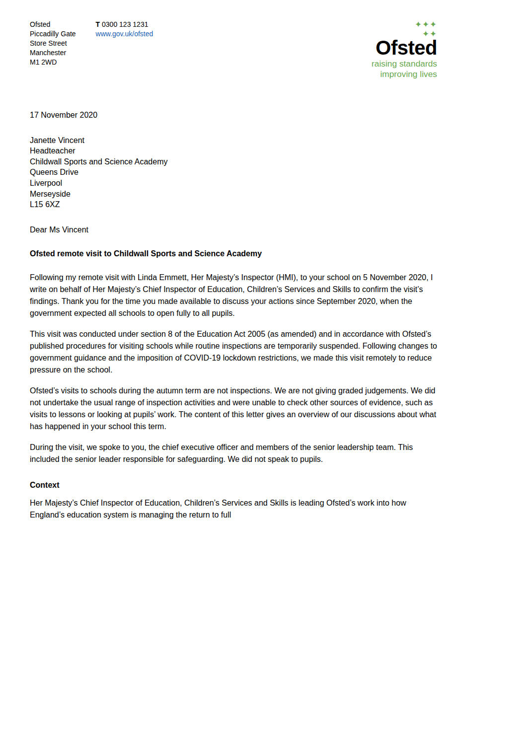Ofsted
Piccadilly Gate
Store Street
Manchester
M1 2WD
T 0300 123 1231
www.gov.uk/ofsted
✦✦✦
✦✦
Ofsted
raising standards
improving lives
17 November 2020
Janette Vincent
Headteacher
Childwall Sports and Science Academy
Queens Drive
Liverpool
Merseyside
L15 6XZ
Dear Ms Vincent
Ofsted remote visit to Childwall Sports and Science Academy
Following my remote visit with Linda Emmett, Her Majesty’s Inspector (HMI), to your school on 5 November 2020, I write on behalf of Her Majesty’s Chief Inspector of Education, Children’s Services and Skills to confirm the visit’s findings. Thank you for the time you made available to discuss your actions since September 2020, when the government expected all schools to open fully to all pupils.
This visit was conducted under section 8 of the Education Act 2005 (as amended) and in accordance with Ofsted’s published procedures for visiting schools while routine inspections are temporarily suspended. Following changes to government guidance and the imposition of COVID-19 lockdown restrictions, we made this visit remotely to reduce pressure on the school.
Ofsted’s visits to schools during the autumn term are not inspections. We are not giving graded judgements. We did not undertake the usual range of inspection activities and were unable to check other sources of evidence, such as visits to lessons or looking at pupils’ work. The content of this letter gives an overview of our discussions about what has happened in your school this term.
During the visit, we spoke to you, the chief executive officer and members of the senior leadership team. This included the senior leader responsible for safeguarding. We did not speak to pupils.
Context
Her Majesty’s Chief Inspector of Education, Children’s Services and Skills is leading Ofsted’s work into how England’s education system is managing the return to full